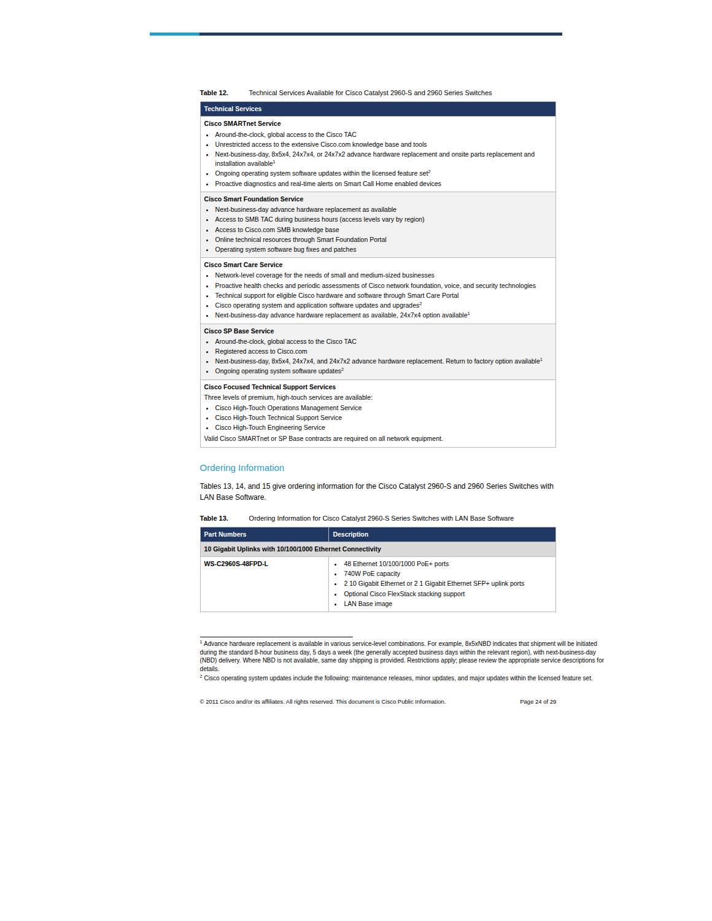Table 12. Technical Services Available for Cisco Catalyst 2960-S and 2960 Series Switches
| Technical Services |
| --- |
| Cisco SMARTnet Service Around-the-clock, global access to the Cisco TAC Unrestricted access to the extensive Cisco.com knowledge base and tools Next-business-day, 8x5x4, 24x7x4, or 24x7x2 advance hardware replacement and onsite parts replacement and installation available 1 Ongoing operating system software updates within the licensed feature set 2 Proactive diagnostics and real-time alerts on Smart Call Home enabled devices |
| Cisco Smart Foundation Service Next-business-day advance hardware replacement as available Access to SMB TAC during business hours (access levels vary by region) Access to Cisco.com SMB knowledge base Online technical resources through Smart Foundation Portal Operating system software bug fixes and patches |
| Cisco Smart Care Service Network-level coverage for the needs of small and medium-sized businesses Proactive health checks and periodic assessments of Cisco network foundation, voice, and security technologies Technical support for eligible Cisco hardware and software through Smart Care Portal Cisco operating system and application software updates and upgrades 2 Next-business-day advance hardware replacement as available, 24x7x4 option available 1 |
| Cisco SP Base Service Around-the-clock, global access to the Cisco TAC Registered access to Cisco.com Next-business-day, 8x5x4, 24x7x4, and 24x7x2 advance hardware replacement. Return to factory option available 1 Ongoing operating system software updates 2 |
| Cisco Focused Technical Support Services Three levels of premium, high-touch services are available: Cisco High-Touch Operations Management Service Cisco High-Touch Technical Support Service Cisco High-Touch Engineering Service Valid Cisco SMARTnet or SP Base contracts are required on all network equipment. |
Ordering Information
Tables 13, 14, and 15 give ordering information for the Cisco Catalyst 2960-S and 2960 Series Switches with LAN Base Software.
Table 13. Ordering Information for Cisco Catalyst 2960-S Series Switches with LAN Base Software
| Part Numbers | Description |
| --- | --- |
| 10 Gigabit Uplinks with 10/100/1000 Ethernet Connectivity |
| WS-C2960S-48FPD-L | 48 Ethernet 10/100/1000 PoE+ ports 740W PoE capacity 2 10 Gigabit Ethernet or 2 1 Gigabit Ethernet SFP+ uplink ports Optional Cisco FlexStack stacking support LAN Base image |
1 Advance hardware replacement is available in various service-level combinations. For example, 8x5xNBD indicates that shipment will be initiated during the standard 8-hour business day, 5 days a week (the generally accepted business days within the relevant region), with next-business-day (NBD) delivery. Where NBD is not available, same day shipping is provided. Restrictions apply; please review the appropriate service descriptions for details.
2 Cisco operating system updates include the following: maintenance releases, minor updates, and major updates within the licensed feature set.
© 2011 Cisco and/or its affiliates. All rights reserved. This document is Cisco Public Information.
Page 24 of 29